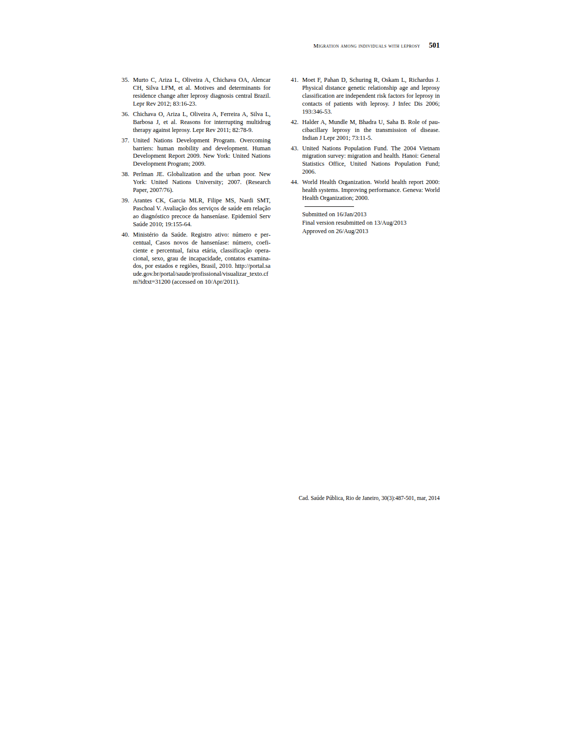Migration among individuals with leprosy501
35. Murto C, Ariza L, Oliveira A, Chichava OA, Alencar CH, Silva LFM, et al. Motives and determinants for residence change after leprosy diagnosis central Brazil. Lepr Rev 2012; 83:16-23.
36. Chichava O, Ariza L, Oliveira A, Ferreira A, Silva L, Barbosa J, et al. Reasons for interrupting multidrug therapy against leprosy. Lepr Rev 2011; 82:78-9.
37. United Nations Development Program. Overcoming barriers: human mobility and development. Human Development Report 2009. New York: United Nations Development Program; 2009.
38. Perlman JE. Globalization and the urban poor. New York: United Nations University; 2007. (Research Paper, 2007/76).
39. Arantes CK, Garcia MLR, Filipe MS, Nardi SMT, Paschoal V. Avaliação dos serviços de saúde em relação ao diagnóstico precoce da hanseníase. Epidemiol Serv Saúde 2010; 19:155-64.
40. Ministério da Saúde. Registro ativo: número e percentual, Casos novos de hanseníase: número, coeficiente e percentual, faixa etária, classificação operacional, sexo, grau de incapacidade, contatos examinados, por estados e regiões, Brasil, 2010. http://portal.saude.gov.br/portal/saude/profissional/visualizar_texto.cfm?idtxt=31200 (accessed on 10/Apr/2011).
41. Moet F, Pahan D, Schuring R, Oskam L, Richardus J. Physical distance genetic relationship age and leprosy classification are independent risk factors for leprosy in contacts of patients with leprosy. J Infec Dis 2006; 193:346-53.
42. Halder A, Mundle M, Bhadra U, Saha B. Role of paucibacillary leprosy in the transmission of disease. Indian J Lepr 2001; 73:11-5.
43. United Nations Population Fund. The 2004 Vietnam migration survey: migration and health. Hanoi: General Statistics Office, United Nations Population Fund; 2006.
44. World Health Organization. World health report 2000: health systems. Improving performance. Geneva: World Health Organization; 2000.
Submitted on 16/Jan/2013
Final version resubmitted on 13/Aug/2013
Approved on 26/Aug/2013
Cad. Saúde Pública, Rio de Janeiro, 30(3):487-501, mar, 2014